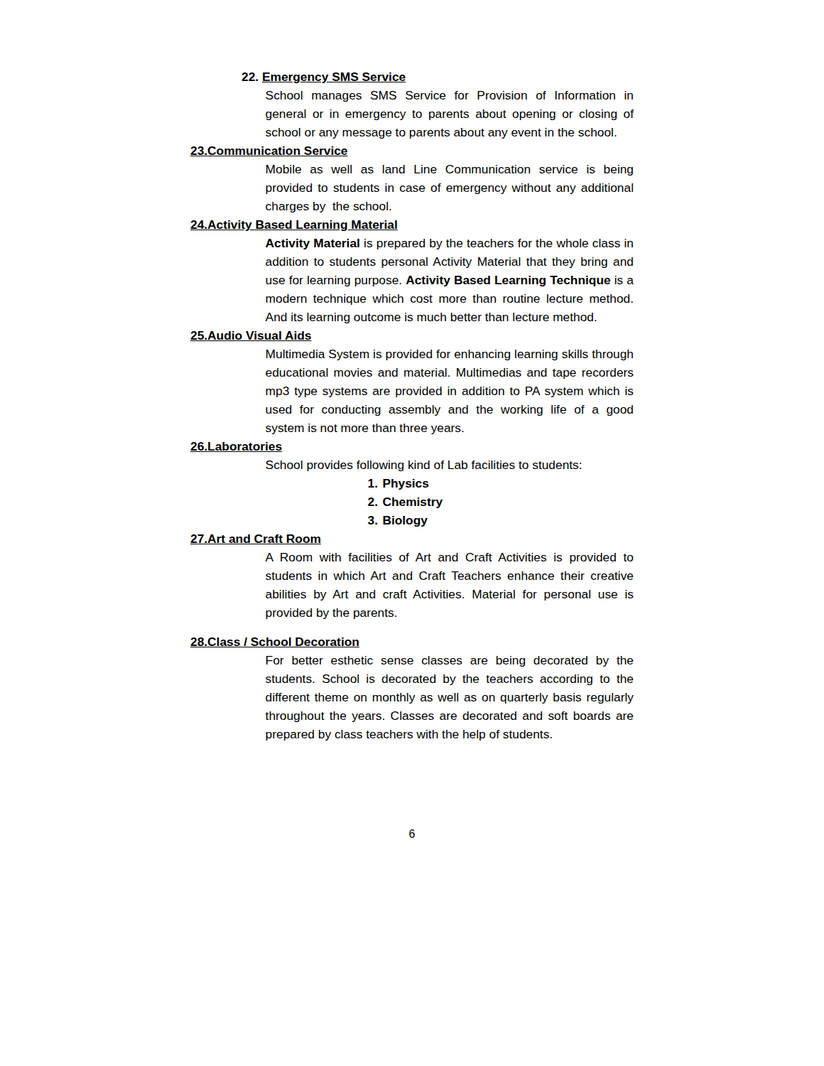22. Emergency SMS Service
School manages SMS Service for Provision of Information in general or in emergency to parents about opening or closing of school or any message to parents about any event in the school.
23. Communication Service
Mobile as well as land Line Communication service is being provided to students in case of emergency without any additional charges by the school.
24. Activity Based Learning Material
Activity Material is prepared by the teachers for the whole class in addition to students personal Activity Material that they bring and use for learning purpose. Activity Based Learning Technique is a modern technique which cost more than routine lecture method. And its learning outcome is much better than lecture method.
25. Audio Visual Aids
Multimedia System is provided for enhancing learning skills through educational movies and material. Multimedias and tape recorders mp3 type systems are provided in addition to PA system which is used for conducting assembly and the working life of a good system is not more than three years.
26. Laboratories
School provides following kind of Lab facilities to students:
1. Physics
2. Chemistry
3. Biology
27. Art and Craft Room
A Room with facilities of Art and Craft Activities is provided to students in which Art and Craft Teachers enhance their creative abilities by Art and craft Activities. Material for personal use is provided by the parents.
28. Class / School Decoration
For better esthetic sense classes are being decorated by the students. School is decorated by the teachers according to the different theme on monthly as well as on quarterly basis regularly throughout the years. Classes are decorated and soft boards are prepared by class teachers with the help of students.
6